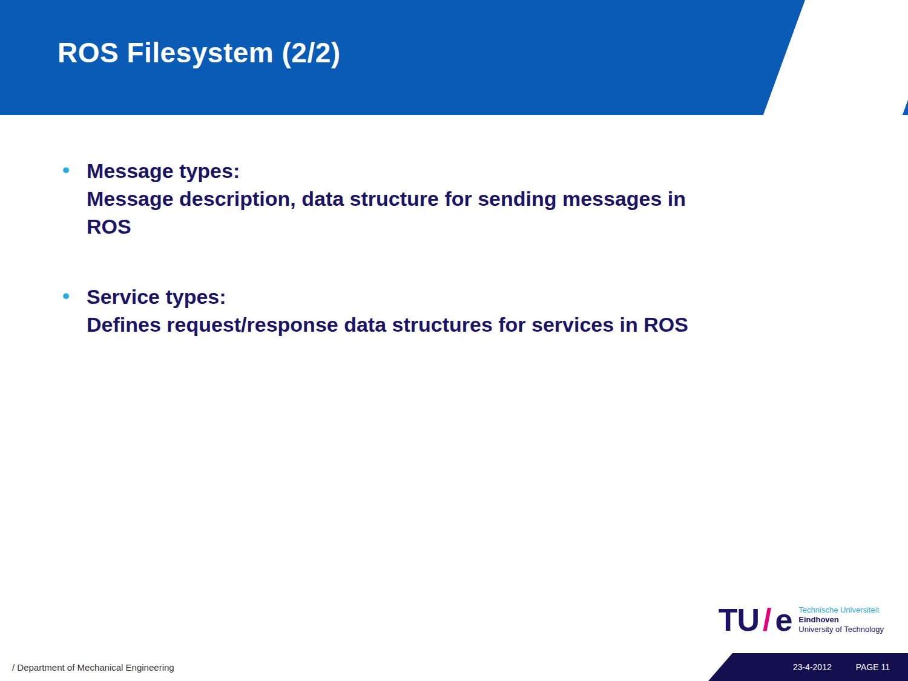ROS Filesystem (2/2)
Message types:
Message description, data structure for sending messages in ROS
Service types:
Defines request/response data structures for services in ROS
TU/e Technische Universiteit
Eindhoven
University of Technology
/ Department of Mechanical Engineering
23-4-2012 PAGE 11